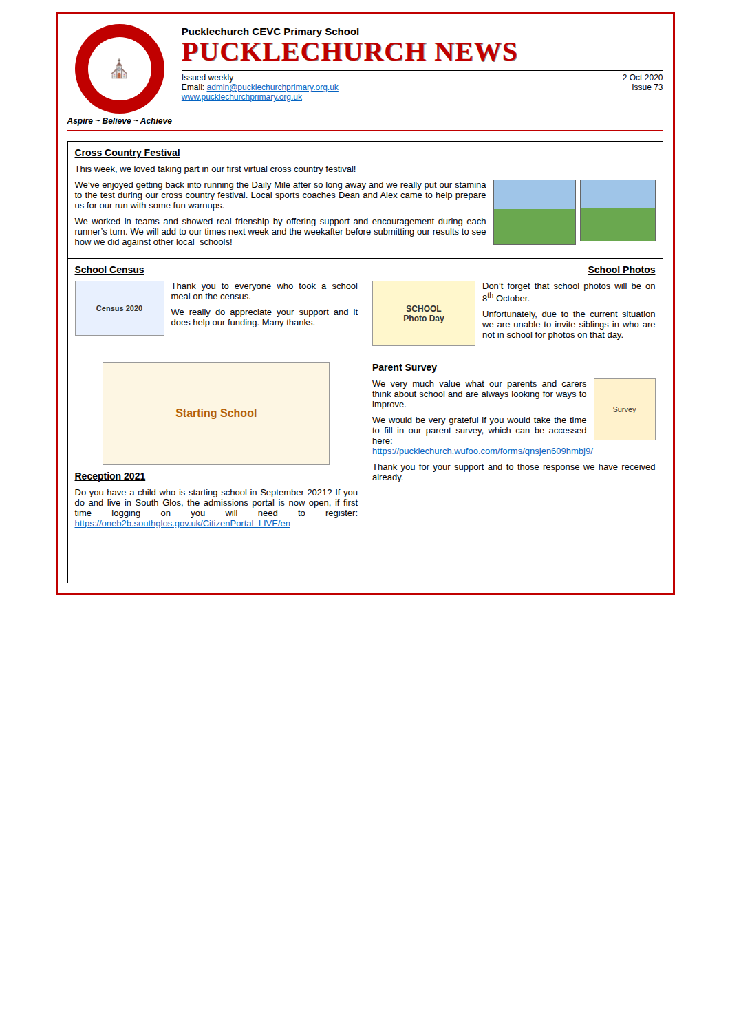⛪
Aspire ~ Believe ~ Achieve
Pucklechurch CEVC Primary School
PUCKLECHURCH NEWS
Issued weekly
Email: admin@pucklechurchprimary.org.uk
www.pucklechurchprimary.org.uk
2 Oct 2020
Issue 73
| Cross Country Festival This week, we loved taking part in our first virtual cross country festival! We’ve enjoyed getting back into running the Daily Mile after so long away and we really put our stamina to the test during our cross country festival. Local sports coaches Dean and Alex came to help prepare us for our run with some fun warnups. We worked in teams and showed real frienship by offering support and encouragement during each runner’s turn. We will add to our times next week and the weekafter before submitting our results to see how we did against other local schools! |
| School Census Census 2020 Thank you to everyone who took a school meal on the census. We really do appreciate your support and it does help our funding. Many thanks. | School Photos SCHOOL Photo Day Don’t forget that school photos will be on 8 th October. Unfortunately, due to the current situation we are unable to invite siblings in who are not in school for photos on that day. |
| Starting School Reception 2021 Do you have a child who is starting school in September 2021? If you do and live in South Glos, the admissions portal is now open, if first time logging on you will need to register: https://oneb2b.southglos.gov.uk/CitizenPortal_LIVE/en | Parent Survey Survey We very much value what our parents and carers think about school and are always looking for ways to improve. We would be very grateful if you would take the time to fill in our parent survey, which can be accessed here: https://pucklechurch.wufoo.com/forms/qnsjen609hmbj9/ Thank you for your support and to those response we have received already. |